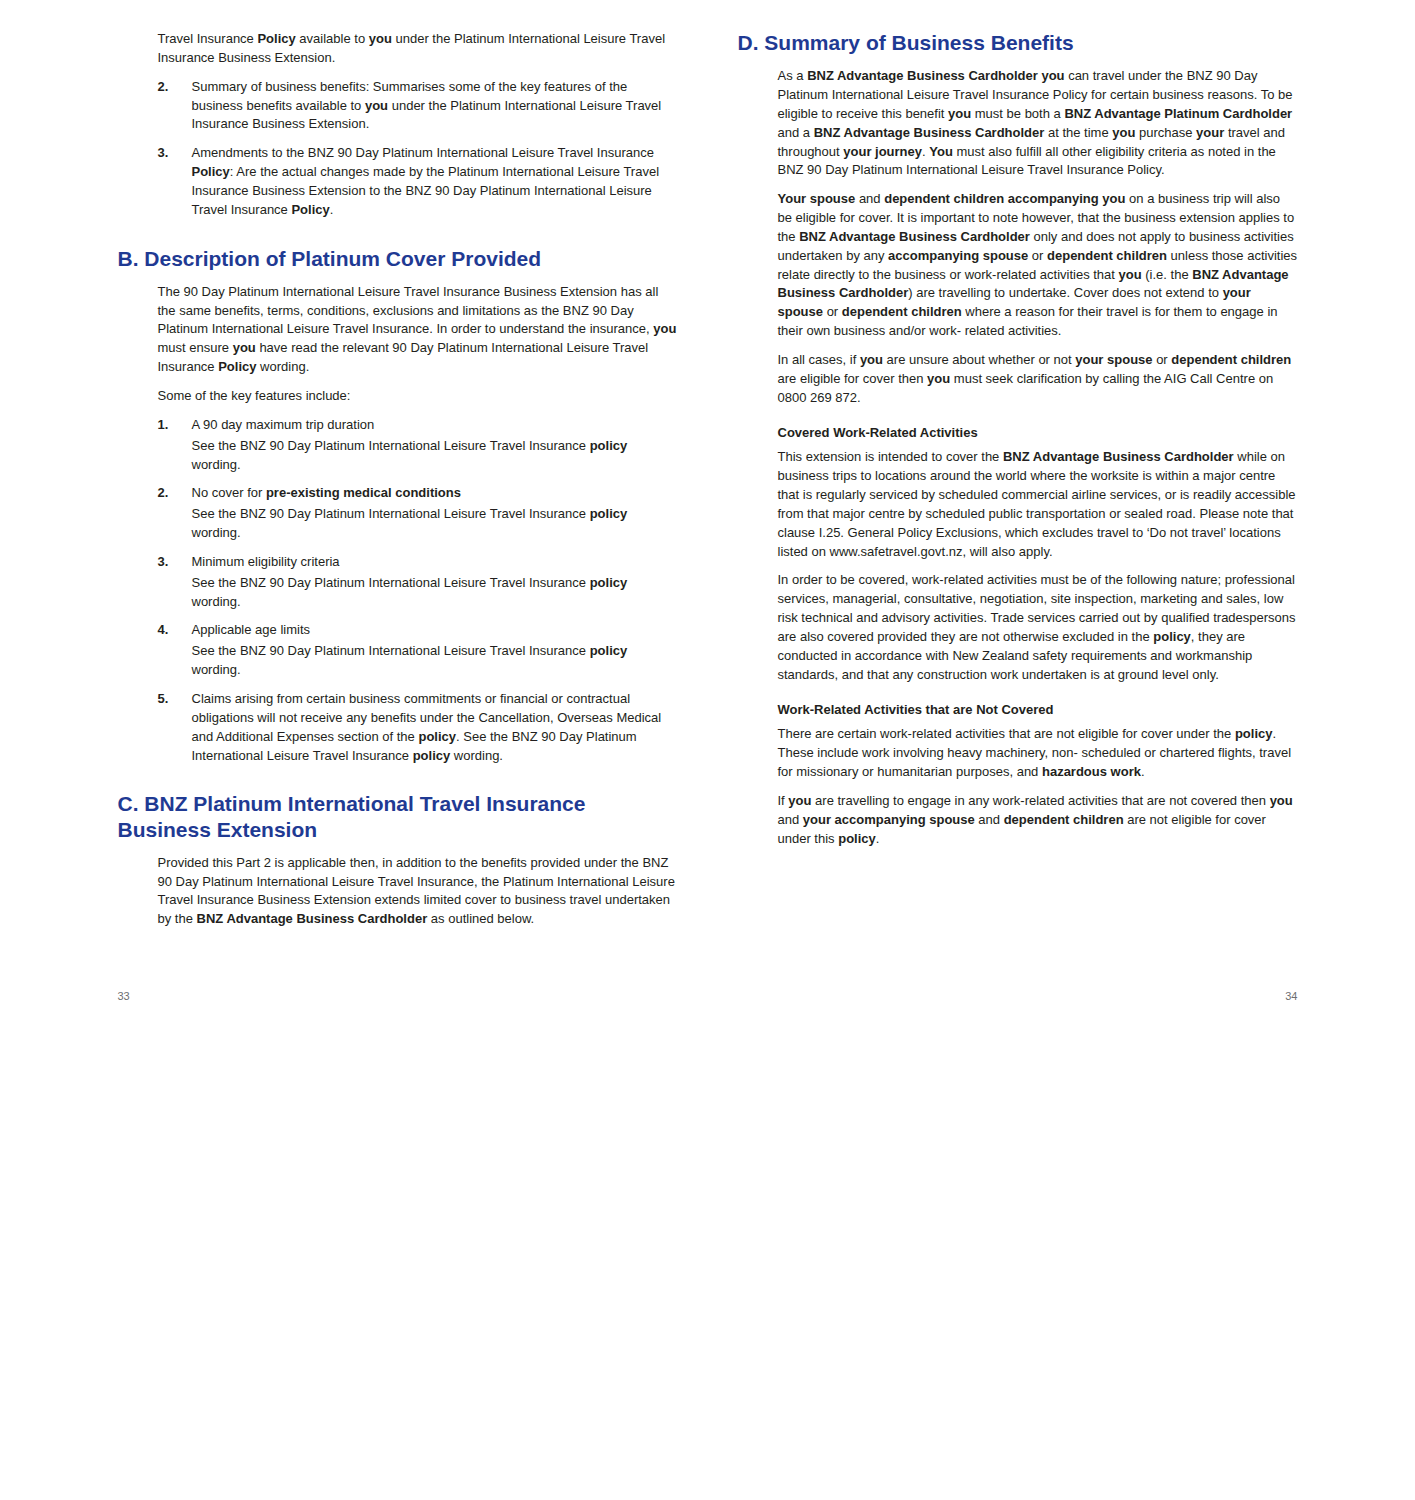Travel Insurance Policy available to you under the Platinum International Leisure Travel Insurance Business Extension.
Summary of business benefits: Summarises some of the key features of the business benefits available to you under the Platinum International Leisure Travel Insurance Business Extension.
Amendments to the BNZ 90 Day Platinum International Leisure Travel Insurance Policy: Are the actual changes made by the Platinum International Leisure Travel Insurance Business Extension to the BNZ 90 Day Platinum International Leisure Travel Insurance Policy.
B. Description of Platinum Cover Provided
The 90 Day Platinum International Leisure Travel Insurance Business Extension has all the same benefits, terms, conditions, exclusions and limitations as the BNZ 90 Day Platinum International Leisure Travel Insurance. In order to understand the insurance, you must ensure you have read the relevant 90 Day Platinum International Leisure Travel Insurance Policy wording.
Some of the key features include:
A 90 day maximum trip duration See the BNZ 90 Day Platinum International Leisure Travel Insurance policy wording.
No cover for pre-existing medical conditions See the BNZ 90 Day Platinum International Leisure Travel Insurance policy wording.
Minimum eligibility criteria See the BNZ 90 Day Platinum International Leisure Travel Insurance policy wording.
Applicable age limits See the BNZ 90 Day Platinum International Leisure Travel Insurance policy wording.
Claims arising from certain business commitments or financial or contractual obligations will not receive any benefits under the Cancellation, Overseas Medical and Additional Expenses section of the policy. See the BNZ 90 Day Platinum International Leisure Travel Insurance policy wording.
C. BNZ Platinum International Travel Insurance Business Extension
Provided this Part 2 is applicable then, in addition to the benefits provided under the BNZ 90 Day Platinum International Leisure Travel Insurance, the Platinum International Leisure Travel Insurance Business Extension extends limited cover to business travel undertaken by the BNZ Advantage Business Cardholder as outlined below.
D. Summary of Business Benefits
As a BNZ Advantage Business Cardholder you can travel under the BNZ 90 Day Platinum International Leisure Travel Insurance Policy for certain business reasons. To be eligible to receive this benefit you must be both a BNZ Advantage Platinum Cardholder and a BNZ Advantage Business Cardholder at the time you purchase your travel and throughout your journey. You must also fulfill all other eligibility criteria as noted in the BNZ 90 Day Platinum International Leisure Travel Insurance Policy.
Your spouse and dependent children accompanying you on a business trip will also be eligible for cover. It is important to note however, that the business extension applies to the BNZ Advantage Business Cardholder only and does not apply to business activities undertaken by any accompanying spouse or dependent children unless those activities relate directly to the business or work-related activities that you (i.e. the BNZ Advantage Business Cardholder) are travelling to undertake. Cover does not extend to your spouse or dependent children where a reason for their travel is for them to engage in their own business and/or work- related activities.
In all cases, if you are unsure about whether or not your spouse or dependent children are eligible for cover then you must seek clarification by calling the AIG Call Centre on 0800 269 872.
Covered Work-Related Activities
This extension is intended to cover the BNZ Advantage Business Cardholder while on business trips to locations around the world where the worksite is within a major centre that is regularly serviced by scheduled commercial airline services, or is readily accessible from that major centre by scheduled public transportation or sealed road. Please note that clause I.25. General Policy Exclusions, which excludes travel to ‘Do not travel’ locations listed on www.safetravel.govt.nz, will also apply.
In order to be covered, work-related activities must be of the following nature; professional services, managerial, consultative, negotiation, site inspection, marketing and sales, low risk technical and advisory activities. Trade services carried out by qualified tradespersons are also covered provided they are not otherwise excluded in the policy, they are conducted in accordance with New Zealand safety requirements and workmanship standards, and that any construction work undertaken is at ground level only.
Work-Related Activities that are Not Covered
There are certain work-related activities that are not eligible for cover under the policy. These include work involving heavy machinery, non- scheduled or chartered flights, travel for missionary or humanitarian purposes, and hazardous work.
If you are travelling to engage in any work-related activities that are not covered then you and your accompanying spouse and dependent children are not eligible for cover under this policy.
33 34